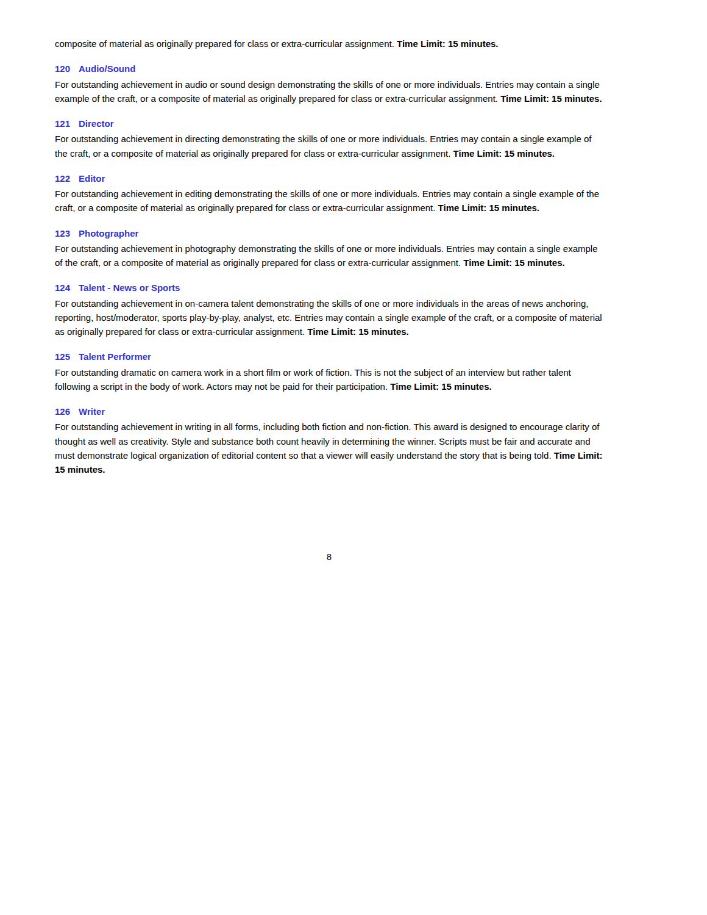composite of material as originally prepared for class or extra-curricular assignment. Time Limit: 15 minutes.
120 Audio/Sound
For outstanding achievement in audio or sound design demonstrating the skills of one or more individuals. Entries may contain a single example of the craft, or a composite of material as originally prepared for class or extra-curricular assignment. Time Limit: 15 minutes.
121 Director
For outstanding achievement in directing demonstrating the skills of one or more individuals. Entries may contain a single example of the craft, or a composite of material as originally prepared for class or extra-curricular assignment. Time Limit: 15 minutes.
122 Editor
For outstanding achievement in editing demonstrating the skills of one or more individuals. Entries may contain a single example of the craft, or a composite of material as originally prepared for class or extra-curricular assignment. Time Limit: 15 minutes.
123 Photographer
For outstanding achievement in photography demonstrating the skills of one or more individuals. Entries may contain a single example of the craft, or a composite of material as originally prepared for class or extra-curricular assignment. Time Limit: 15 minutes.
124 Talent - News or Sports
For outstanding achievement in on-camera talent demonstrating the skills of one or more individuals in the areas of news anchoring, reporting, host/moderator, sports play-by-play, analyst, etc. Entries may contain a single example of the craft, or a composite of material as originally prepared for class or extra-curricular assignment. Time Limit: 15 minutes.
125 Talent Performer
For outstanding dramatic on camera work in a short film or work of fiction. This is not the subject of an interview but rather talent following a script in the body of work. Actors may not be paid for their participation. Time Limit: 15 minutes.
126 Writer
For outstanding achievement in writing in all forms, including both fiction and non-fiction. This award is designed to encourage clarity of thought as well as creativity. Style and substance both count heavily in determining the winner. Scripts must be fair and accurate and must demonstrate logical organization of editorial content so that a viewer will easily understand the story that is being told. Time Limit: 15 minutes.
8